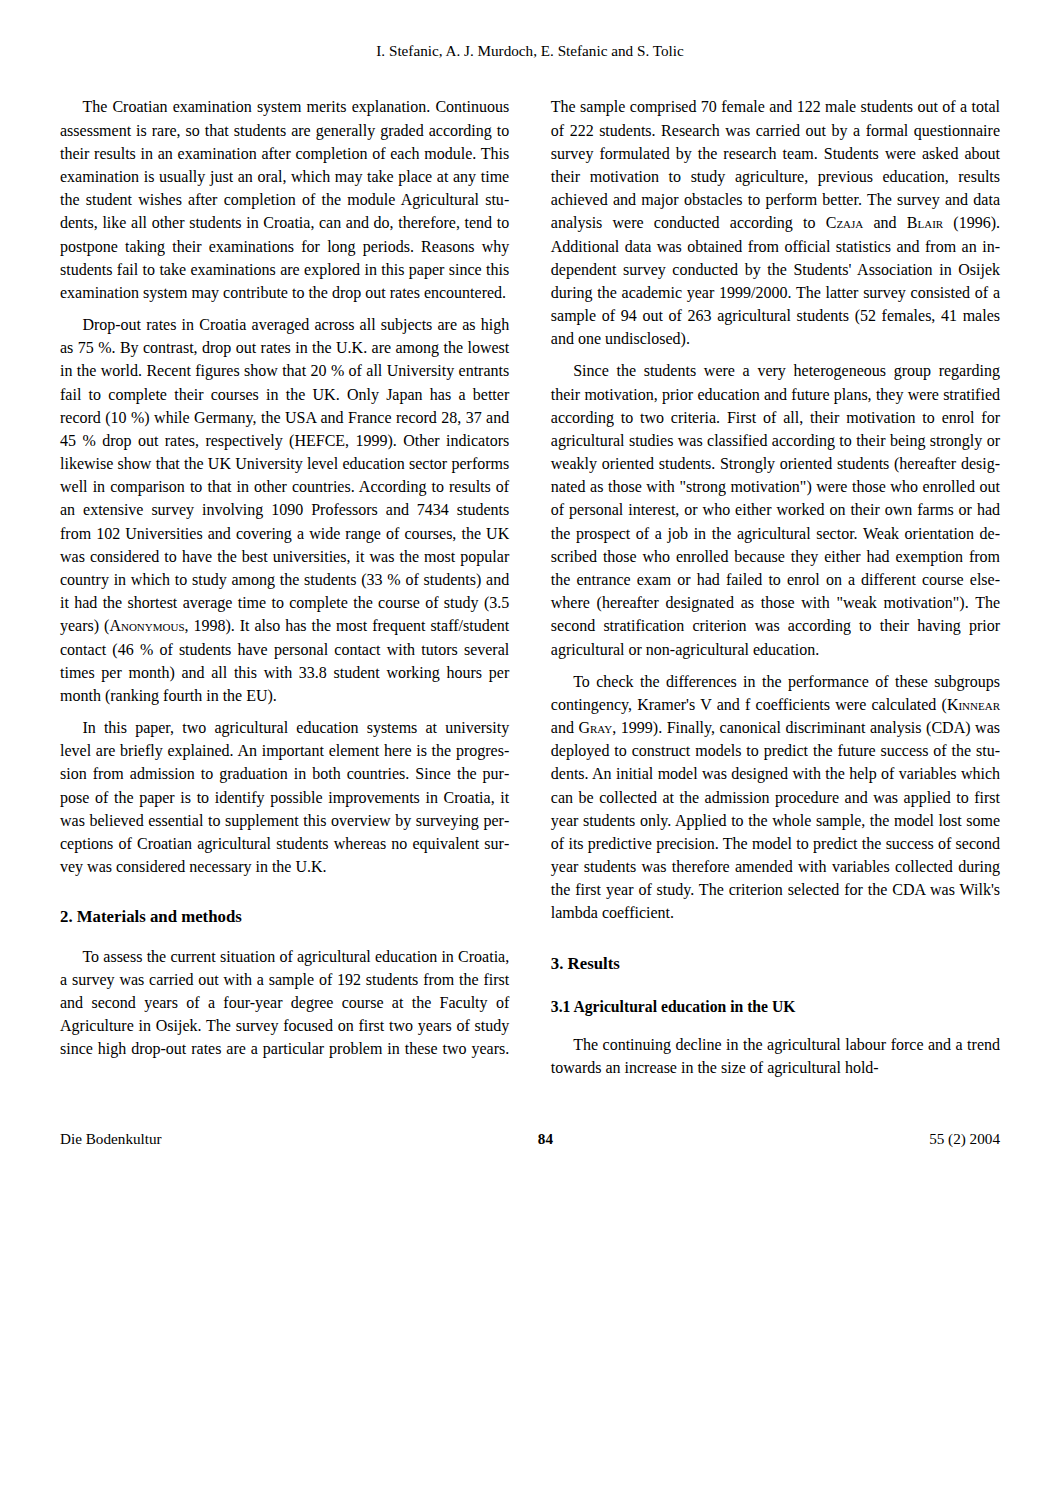I. Stefanic, A. J. Murdoch, E. Stefanic and S. Tolic
The Croatian examination system merits explanation. Continuous assessment is rare, so that students are generally graded according to their results in an examination after completion of each module. This examination is usually just an oral, which may take place at any time the student wishes after completion of the module Agricultural students, like all other students in Croatia, can and do, therefore, tend to postpone taking their examinations for long periods. Reasons why students fail to take examinations are explored in this paper since this examination system may contribute to the drop out rates encountered.
Drop-out rates in Croatia averaged across all subjects are as high as 75 %. By contrast, drop out rates in the U.K. are among the lowest in the world. Recent figures show that 20 % of all University entrants fail to complete their courses in the UK. Only Japan has a better record (10 %) while Germany, the USA and France record 28, 37 and 45 % drop out rates, respectively (HEFCE, 1999). Other indicators likewise show that the UK University level education sector performs well in comparison to that in other countries. According to results of an extensive survey involving 1090 Professors and 7434 students from 102 Universities and covering a wide range of courses, the UK was considered to have the best universities, it was the most popular country in which to study among the students (33 % of students) and it had the shortest average time to complete the course of study (3.5 years) (Anonymous, 1998). It also has the most frequent staff/student contact (46 % of students have personal contact with tutors several times per month) and all this with 33.8 student working hours per month (ranking fourth in the EU).
In this paper, two agricultural education systems at university level are briefly explained. An important element here is the progression from admission to graduation in both countries. Since the purpose of the paper is to identify possible improvements in Croatia, it was believed essential to supplement this overview by surveying perceptions of Croatian agricultural students whereas no equivalent survey was considered necessary in the U.K.
2. Materials and methods
To assess the current situation of agricultural education in Croatia, a survey was carried out with a sample of 192 students from the first and second years of a four-year degree course at the Faculty of Agriculture in Osijek. The survey focused on first two years of study since high drop-out rates are a particular problem in these two years. The sample comprised 70 female and 122 male students out of a total of 222 students. Research was carried out by a formal questionnaire survey formulated by the research team. Students were asked about their motivation to study agriculture, previous education, results achieved and major obstacles to perform better. The survey and data analysis were conducted according to Czaja and Blair (1996). Additional data was obtained from official statistics and from an independent survey conducted by the Students' Association in Osijek during the academic year 1999/2000. The latter survey consisted of a sample of 94 out of 263 agricultural students (52 females, 41 males and one undisclosed).
Since the students were a very heterogeneous group regarding their motivation, prior education and future plans, they were stratified according to two criteria. First of all, their motivation to enrol for agricultural studies was classified according to their being strongly or weakly oriented students. Strongly oriented students (hereafter designated as those with "strong motivation") were those who enrolled out of personal interest, or who either worked on their own farms or had the prospect of a job in the agricultural sector. Weak orientation described those who enrolled because they either had exemption from the entrance exam or had failed to enrol on a different course elsewhere (hereafter designated as those with "weak motivation"). The second stratification criterion was according to their having prior agricultural or non-agricultural education.
To check the differences in the performance of these subgroups contingency, Kramer's V and f coefficients were calculated (Kinnear and Gray, 1999). Finally, canonical discriminant analysis (CDA) was deployed to construct models to predict the future success of the students. An initial model was designed with the help of variables which can be collected at the admission procedure and was applied to first year students only. Applied to the whole sample, the model lost some of its predictive precision. The model to predict the success of second year students was therefore amended with variables collected during the first year of study. The criterion selected for the CDA was Wilk's lambda coefficient.
3. Results
3.1 Agricultural education in the UK
The continuing decline in the agricultural labour force and a trend towards an increase in the size of agricultural hold-
Die Bodenkultur 84 55 (2) 2004